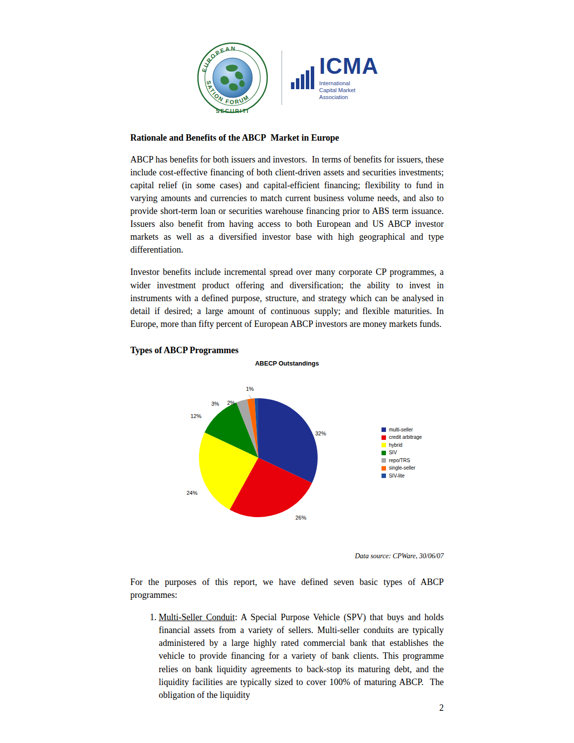EUROPEAN SATION FORUM SECURITI
ICMA
International
Capital Market
Association
Rationale and Benefits of the ABCP Market in Europe
ABCP has benefits for both issuers and investors. In terms of benefits for issuers, these include cost-effective financing of both client-driven assets and securities investments; capital relief (in some cases) and capital-efficient financing; flexibility to fund in varying amounts and currencies to match current business volume needs, and also to provide short-term loan or securities warehouse financing prior to ABS term issuance. Issuers also benefit from having access to both European and US ABCP investor markets as well as a diversified investor base with high geographical and type differentiation.
Investor benefits include incremental spread over many corporate CP programmes, a wider investment product offering and diversification; the ability to invest in instruments with a defined purpose, structure, and strategy which can be analysed in detail if desired; a large amount of continuous supply; and flexible maturities. In Europe, more than fifty percent of European ABCP investors are money markets funds.
Types of ABCP Programmes
ABECP Outstandings
32% 26% 24% 12% 3% 2% 1%
multi-seller
credit arbitrage
hybrid
SIV
repo/TRS
single-seller
SIV-lite
Data source: CPWare, 30/06/07
For the purposes of this report, we have defined seven basic types of ABCP programmes:
Multi-Seller Conduit: A Special Purpose Vehicle (SPV) that buys and holds financial assets from a variety of sellers. Multi-seller conduits are typically administered by a large highly rated commercial bank that establishes the vehicle to provide financing for a variety of bank clients. This programme relies on bank liquidity agreements to back-stop its maturing debt, and the liquidity facilities are typically sized to cover 100% of maturing ABCP. The obligation of the liquidity
2